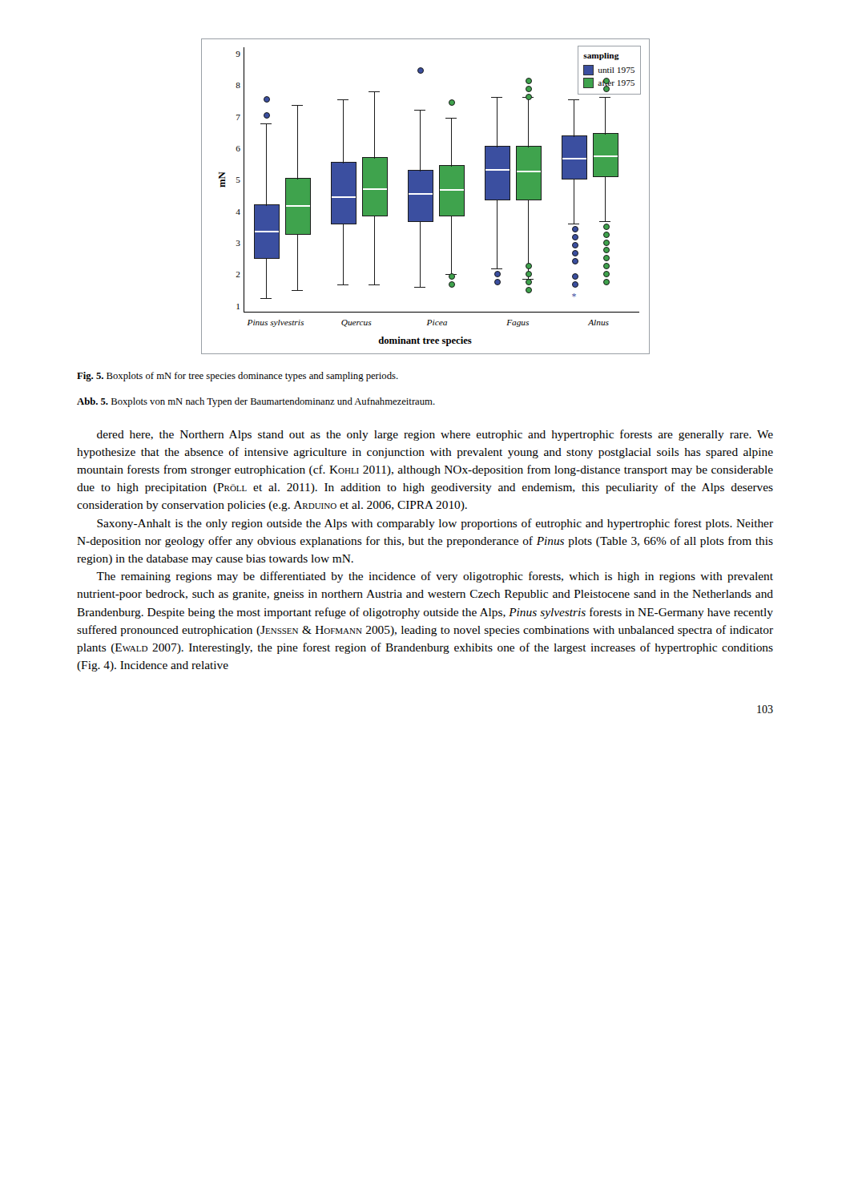sampling
until 1975
after 1975
mN
987654321
*
Pinus sylvestris
Quercus
Picea
Fagus
Alnus
dominant tree species
Fig. 5. Boxplots of mN for tree species dominance types and sampling periods.
Abb. 5. Boxplots von mN nach Typen der Baumartendominanz und Aufnahmezeitraum.
dered here, the Northern Alps stand out as the only large region where eutrophic and hypertrophic forests are generally rare. We hypothesize that the absence of intensive agriculture in conjunction with prevalent young and stony postglacial soils has spared alpine mountain forests from stronger eutrophication (cf. Kohli 2011), although NOx-deposition from long-distance transport may be considerable due to high precipitation (Pröll et al. 2011). In addition to high geodiversity and endemism, this peculiarity of the Alps deserves consideration by conservation policies (e.g. Arduino et al. 2006, CIPRA 2010).
Saxony-Anhalt is the only region outside the Alps with comparably low proportions of eutrophic and hypertrophic forest plots. Neither N-deposition nor geology offer any obvious explanations for this, but the preponderance of Pinus plots (Table 3, 66% of all plots from this region) in the database may cause bias towards low mN.
The remaining regions may be differentiated by the incidence of very oligotrophic forests, which is high in regions with prevalent nutrient-poor bedrock, such as granite, gneiss in northern Austria and western Czech Republic and Pleistocene sand in the Netherlands and Brandenburg. Despite being the most important refuge of oligotrophy outside the Alps, Pinus sylvestris forests in NE-Germany have recently suffered pronounced eutrophication (Jenssen & Hofmann 2005), leading to novel species combinations with unbalanced spectra of indicator plants (Ewald 2007). Interestingly, the pine forest region of Brandenburg exhibits one of the largest increases of hypertrophic conditions (Fig. 4). Incidence and relative
103